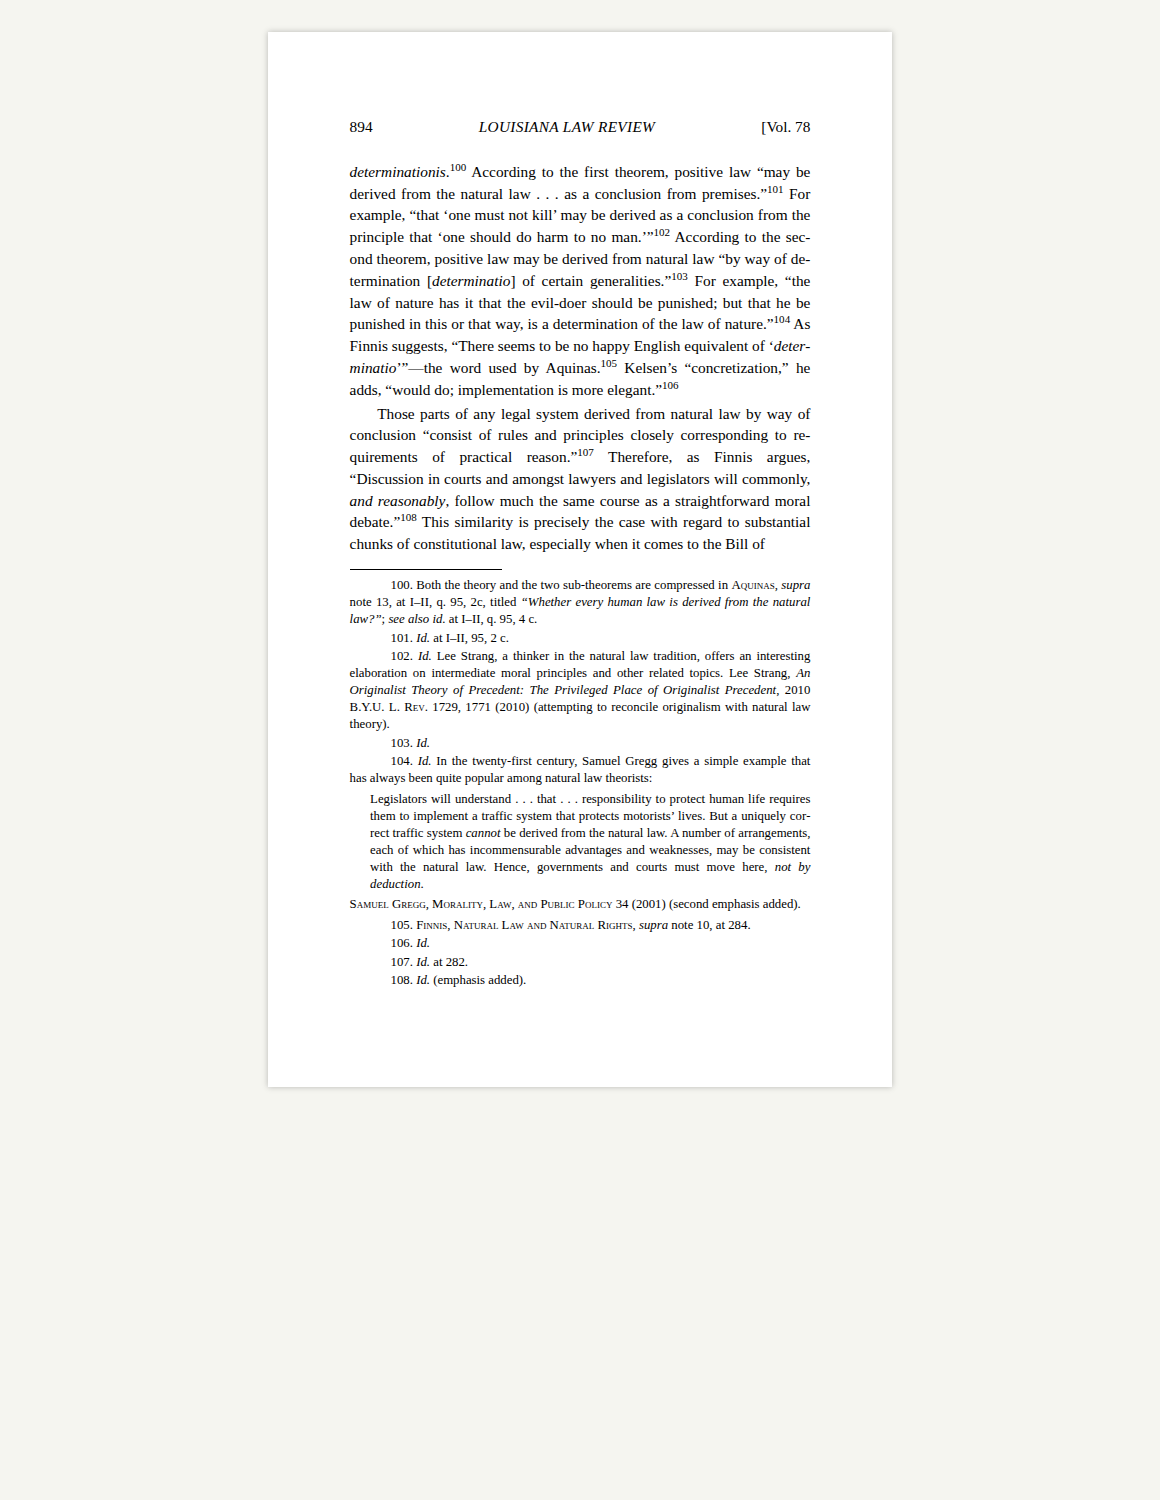894 LOUISIANA LAW REVIEW [Vol. 78
determinationis.100 According to the first theorem, positive law “may be derived from the natural law . . . as a conclusion from premises.”101 For example, “that ‘one must not kill’ may be derived as a conclusion from the principle that ‘one should do harm to no man.’”102 According to the second theorem, positive law may be derived from natural law “by way of determination [determinatio] of certain generalities.”103 For example, “the law of nature has it that the evil-doer should be punished; but that he be punished in this or that way, is a determination of the law of nature.”104 As Finnis suggests, “There seems to be no happy English equivalent of ‘determinatio’”—the word used by Aquinas.105 Kelsen’s “concretization,” he adds, “would do; implementation is more elegant.”106
Those parts of any legal system derived from natural law by way of conclusion “consist of rules and principles closely corresponding to requirements of practical reason.”107 Therefore, as Finnis argues, “Discussion in courts and amongst lawyers and legislators will commonly, and reasonably, follow much the same course as a straightforward moral debate.”108 This similarity is precisely the case with regard to substantial chunks of constitutional law, especially when it comes to the Bill of
100. Both the theory and the two sub-theorems are compressed in Aquinas, supra note 13, at I–II, q. 95, 2c, titled “Whether every human law is derived from the natural law?”; see also id. at I–II, q. 95, 4 c.
101. Id. at I–II, 95, 2 c.
102. Id. Lee Strang, a thinker in the natural law tradition, offers an interesting elaboration on intermediate moral principles and other related topics. Lee Strang, An Originalist Theory of Precedent: The Privileged Place of Originalist Precedent, 2010 B.Y.U. L. Rev. 1729, 1771 (2010) (attempting to reconcile originalism with natural law theory).
103. Id.
104. Id. In the twenty-first century, Samuel Gregg gives a simple example that has always been quite popular among natural law theorists:
Legislators will understand . . . that . . . responsibility to protect human life requires them to implement a traffic system that protects motorists’ lives. But a uniquely correct traffic system cannot be derived from the natural law. A number of arrangements, each of which has incommensurable advantages and weaknesses, may be consistent with the natural law. Hence, governments and courts must move here, not by deduction.
Samuel Gregg, Morality, Law, and Public Policy 34 (2001) (second emphasis added).
105. Finnis, Natural Law and Natural Rights, supra note 10, at 284.
106. Id.
107. Id. at 282.
108. Id. (emphasis added).